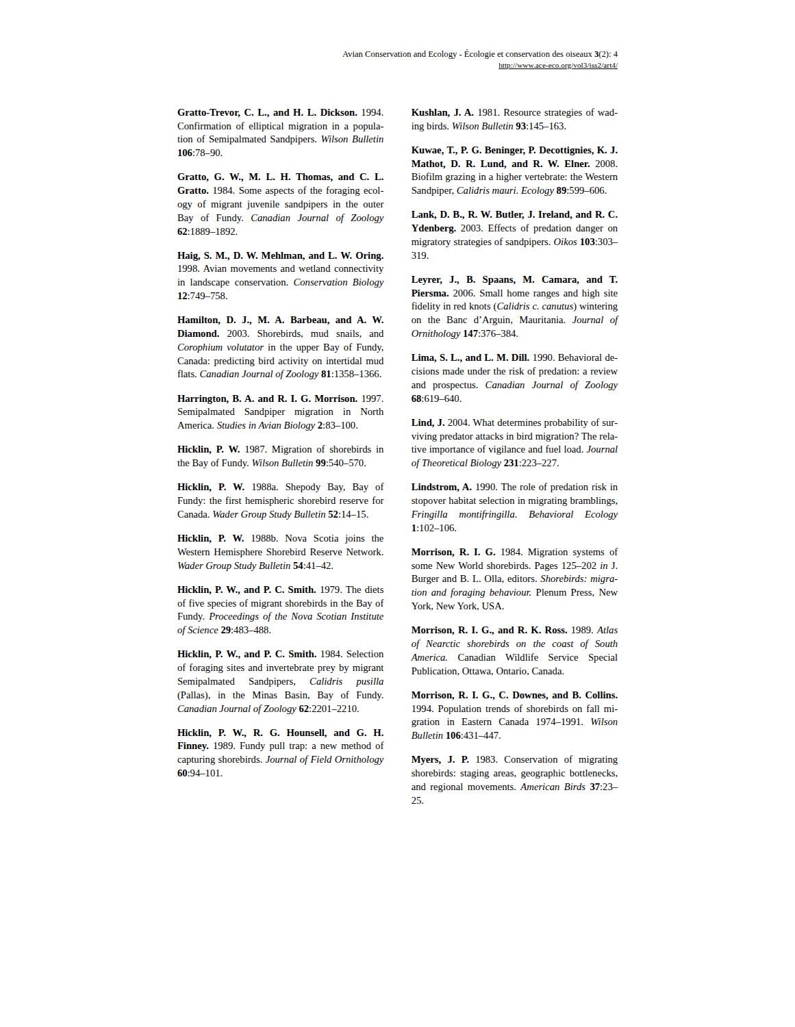Avian Conservation and Ecology - Écologie et conservation des oiseaux 3(2): 4
http://www.ace-eco.org/vol3/iss2/art4/
Gratto-Trevor, C. L., and H. L. Dickson. 1994. Confirmation of elliptical migration in a population of Semipalmated Sandpipers. Wilson Bulletin 106:78–90.
Gratto, G. W., M. L. H. Thomas, and C. L. Gratto. 1984. Some aspects of the foraging ecology of migrant juvenile sandpipers in the outer Bay of Fundy. Canadian Journal of Zoology 62:1889–1892.
Haig, S. M., D. W. Mehlman, and L. W. Oring. 1998. Avian movements and wetland connectivity in landscape conservation. Conservation Biology 12:749–758.
Hamilton, D. J., M. A. Barbeau, and A. W. Diamond. 2003. Shorebirds, mud snails, and Corophium volutator in the upper Bay of Fundy, Canada: predicting bird activity on intertidal mud flats. Canadian Journal of Zoology 81:1358–1366.
Harrington, B. A. and R. I. G. Morrison. 1997. Semipalmated Sandpiper migration in North America. Studies in Avian Biology 2:83–100.
Hicklin, P. W. 1987. Migration of shorebirds in the Bay of Fundy. Wilson Bulletin 99:540–570.
Hicklin, P. W. 1988a. Shepody Bay, Bay of Fundy: the first hemispheric shorebird reserve for Canada. Wader Group Study Bulletin 52:14–15.
Hicklin, P. W. 1988b. Nova Scotia joins the Western Hemisphere Shorebird Reserve Network. Wader Group Study Bulletin 54:41–42.
Hicklin, P. W., and P. C. Smith. 1979. The diets of five species of migrant shorebirds in the Bay of Fundy. Proceedings of the Nova Scotian Institute of Science 29:483–488.
Hicklin, P. W., and P. C. Smith. 1984. Selection of foraging sites and invertebrate prey by migrant Semipalmated Sandpipers, Calidris pusilla (Pallas), in the Minas Basin, Bay of Fundy. Canadian Journal of Zoology 62:2201–2210.
Hicklin, P. W., R. G. Hounsell, and G. H. Finney. 1989. Fundy pull trap: a new method of capturing shorebirds. Journal of Field Ornithology 60:94–101.
Kushlan, J. A. 1981. Resource strategies of wading birds. Wilson Bulletin 93:145–163.
Kuwae, T., P. G. Beninger, P. Decottignies, K. J. Mathot, D. R. Lund, and R. W. Elner. 2008. Biofilm grazing in a higher vertebrate: the Western Sandpiper, Calidris mauri. Ecology 89:599–606.
Lank, D. B., R. W. Butler, J. Ireland, and R. C. Ydenberg. 2003. Effects of predation danger on migratory strategies of sandpipers. Oikos 103:303–319.
Leyrer, J., B. Spaans, M. Camara, and T. Piersma. 2006. Small home ranges and high site fidelity in red knots (Calidris c. canutus) wintering on the Banc d’Arguin, Mauritania. Journal of Ornithology 147:376–384.
Lima, S. L., and L. M. Dill. 1990. Behavioral decisions made under the risk of predation: a review and prospectus. Canadian Journal of Zoology 68:619–640.
Lind, J. 2004. What determines probability of surviving predator attacks in bird migration? The relative importance of vigilance and fuel load. Journal of Theoretical Biology 231:223–227.
Lindstrom, A. 1990. The role of predation risk in stopover habitat selection in migrating bramblings, Fringilla montifringilla. Behavioral Ecology 1:102–106.
Morrison, R. I. G. 1984. Migration systems of some New World shorebirds. Pages 125–202 in J. Burger and B. L. Olla, editors. Shorebirds: migration and foraging behaviour. Plenum Press, New York, New York, USA.
Morrison, R. I. G., and R. K. Ross. 1989. Atlas of Nearctic shorebirds on the coast of South America. Canadian Wildlife Service Special Publication, Ottawa, Ontario, Canada.
Morrison, R. I. G., C. Downes, and B. Collins. 1994. Population trends of shorebirds on fall migration in Eastern Canada 1974–1991. Wilson Bulletin 106:431–447.
Myers, J. P. 1983. Conservation of migrating shorebirds: staging areas, geographic bottlenecks, and regional movements. American Birds 37:23–25.